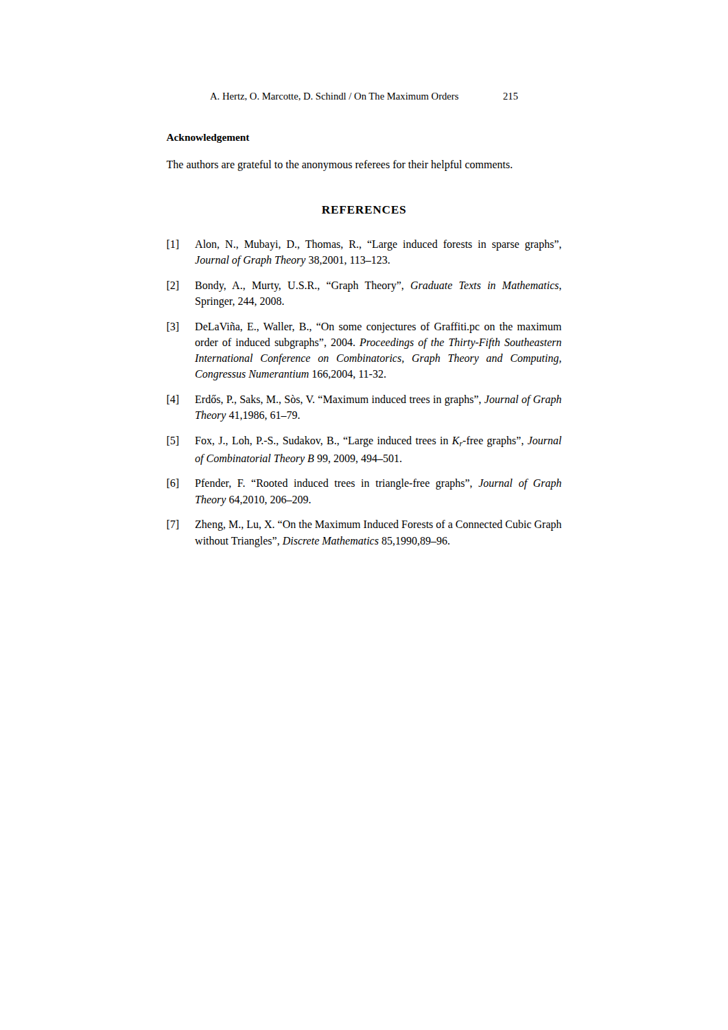A. Hertz, O. Marcotte, D. Schindl / On The Maximum Orders 215
Acknowledgement
The authors are grateful to the anonymous referees for their helpful comments.
REFERENCES
[1] Alon, N., Mubayi, D., Thomas, R., “Large induced forests in sparse graphs”, Journal of Graph Theory 38,2001, 113–123.
[2] Bondy, A., Murty, U.S.R., “Graph Theory”, Graduate Texts in Mathematics, Springer, 244, 2008.
[3] DeLaViña, E., Waller, B., “On some conjectures of Graffiti.pc on the maximum order of induced subgraphs”, 2004. Proceedings of the Thirty-Fifth Southeastern International Conference on Combinatorics, Graph Theory and Computing, Congressus Numerantium 166,2004, 11-32.
[4] Erdős, P., Saks, M., Sòs, V. “Maximum induced trees in graphs”, Journal of Graph Theory 41,1986, 61–79.
[5] Fox, J., Loh, P.-S., Sudakov, B., “Large induced trees in Kr-free graphs”, Journal of Combinatorial Theory B 99, 2009, 494–501.
[6] Pfender, F. “Rooted induced trees in triangle-free graphs”, Journal of Graph Theory 64,2010, 206–209.
[7] Zheng, M., Lu, X. “On the Maximum Induced Forests of a Connected Cubic Graph without Triangles”, Discrete Mathematics 85,1990,89–96.